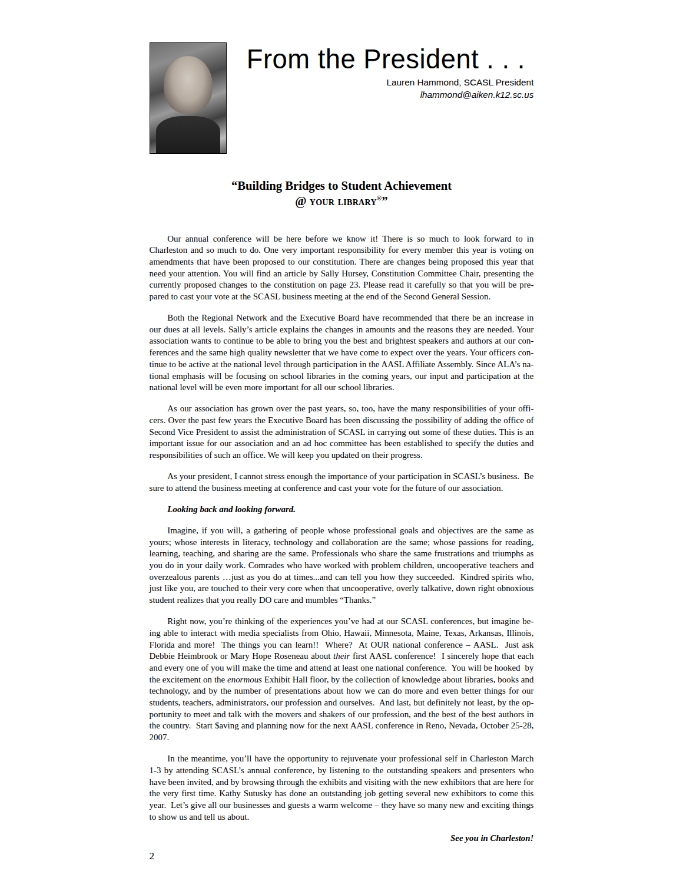From the President . . .
Lauren Hammond, SCASL President
lhammond@aiken.k12.sc.us
“Building Bridges to Student Achievement
@ your library®”
Our annual conference will be here before we know it! There is so much to look forward to in Charleston and so much to do. One very important responsibility for every member this year is voting on amendments that have been proposed to our constitution. There are changes being proposed this year that need your attention. You will find an article by Sally Hursey, Constitution Committee Chair, presenting the currently proposed changes to the constitution on page 23. Please read it carefully so that you will be prepared to cast your vote at the SCASL business meeting at the end of the Second General Session.
Both the Regional Network and the Executive Board have recommended that there be an increase in our dues at all levels. Sally’s article explains the changes in amounts and the reasons they are needed. Your association wants to continue to be able to bring you the best and brightest speakers and authors at our conferences and the same high quality newsletter that we have come to expect over the years. Your officers continue to be active at the national level through participation in the AASL Affiliate Assembly. Since ALA’s national emphasis will be focusing on school libraries in the coming years, our input and participation at the national level will be even more important for all our school libraries.
As our association has grown over the past years, so, too, have the many responsibilities of your officers. Over the past few years the Executive Board has been discussing the possibility of adding the office of Second Vice President to assist the administration of SCASL in carrying out some of these duties. This is an important issue for our association and an ad hoc committee has been established to specify the duties and responsibilities of such an office. We will keep you updated on their progress.
As your president, I cannot stress enough the importance of your participation in SCASL’s business. Be sure to attend the business meeting at conference and cast your vote for the future of our association.
Looking back and looking forward.
Imagine, if you will, a gathering of people whose professional goals and objectives are the same as yours; whose interests in literacy, technology and collaboration are the same; whose passions for reading, learning, teaching, and sharing are the same. Professionals who share the same frustrations and triumphs as you do in your daily work. Comrades who have worked with problem children, uncooperative teachers and overzealous parents …just as you do at times...and can tell you how they succeeded. Kindred spirits who, just like you, are touched to their very core when that uncooperative, overly talkative, down right obnoxious student realizes that you really DO care and mumbles “Thanks.”
Right now, you’re thinking of the experiences you’ve had at our SCASL conferences, but imagine being able to interact with media specialists from Ohio, Hawaii, Minnesota, Maine, Texas, Arkansas, Illinois, Florida and more! The things you can learn!! Where? At OUR national conference – AASL. Just ask Debbie Heimbrook or Mary Hope Roseneau about their first AASL conference! I sincerely hope that each and every one of you will make the time and attend at least one national conference. You will be hooked by the excitement on the enormous Exhibit Hall floor, by the collection of knowledge about libraries, books and technology, and by the number of presentations about how we can do more and even better things for our students, teachers, administrators, our profession and ourselves. And last, but definitely not least, by the opportunity to meet and talk with the movers and shakers of our profession, and the best of the best authors in the country. Start $aving and planning now for the next AASL conference in Reno, Nevada, October 25-28, 2007.
In the meantime, you’ll have the opportunity to rejuvenate your professional self in Charleston March 1-3 by attending SCASL’s annual conference, by listening to the outstanding speakers and presenters who have been invited, and by browsing through the exhibits and visiting with the new exhibitors that are here for the very first time. Kathy Sutusky has done an outstanding job getting several new exhibitors to come this year. Let’s give all our businesses and guests a warm welcome – they have so many new and exciting things to show us and tell us about.
See you in Charleston!
2